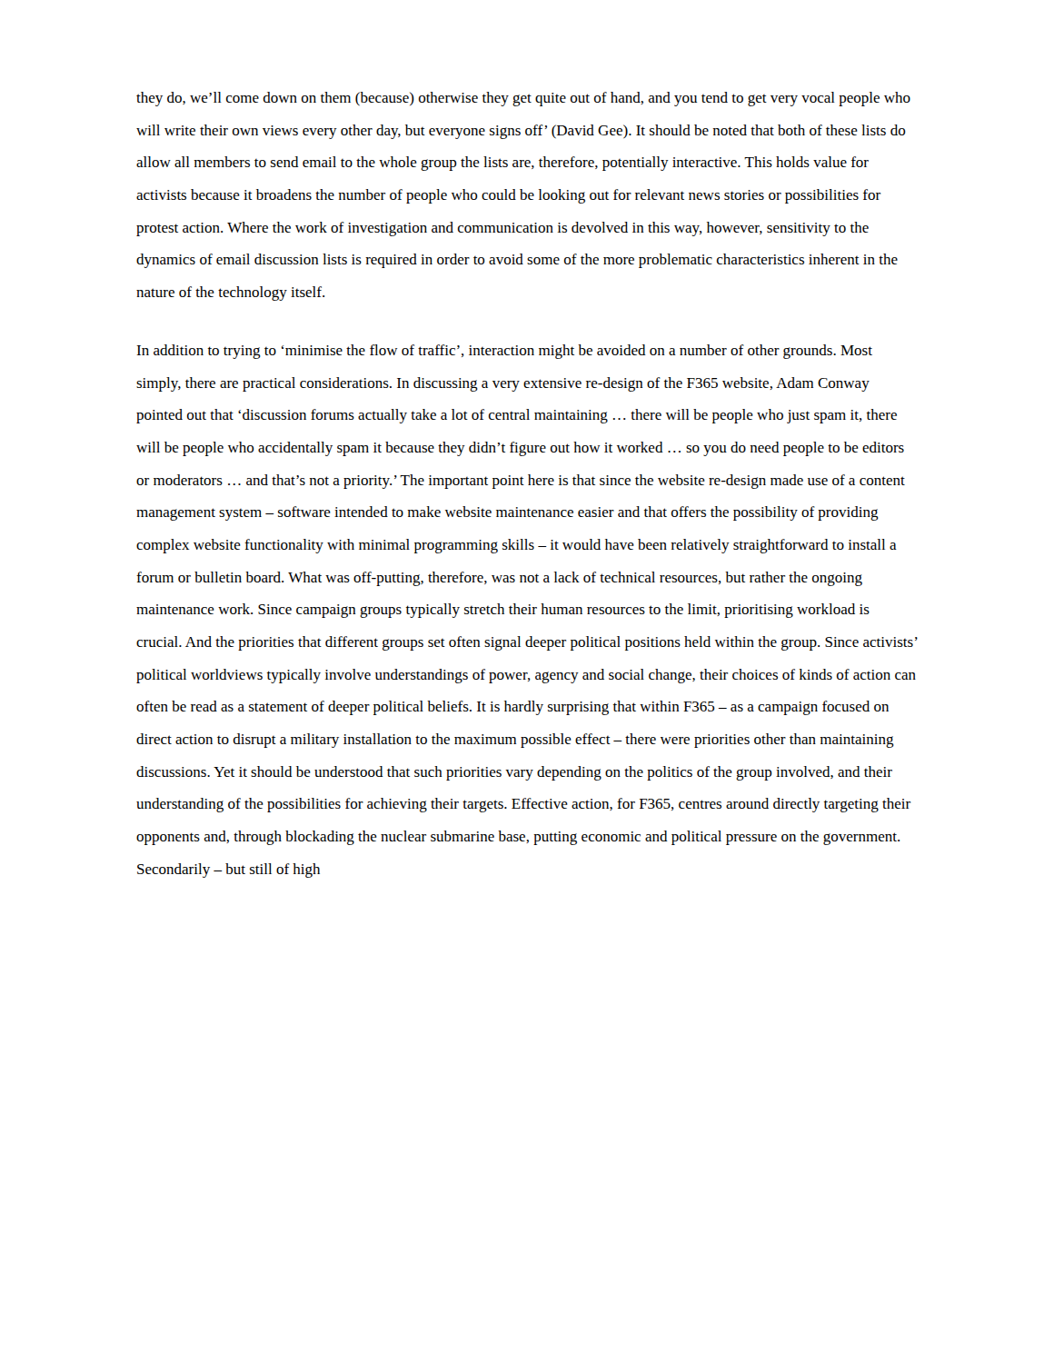they do, we’ll come down on them (because) otherwise they get quite out of hand, and you tend to get very vocal people who will write their own views every other day, but everyone signs off’ (David Gee). It should be noted that both of these lists do allow all members to send email to the whole group the lists are, therefore, potentially interactive. This holds value for activists because it broadens the number of people who could be looking out for relevant news stories or possibilities for protest action. Where the work of investigation and communication is devolved in this way, however, sensitivity to the dynamics of email discussion lists is required in order to avoid some of the more problematic characteristics inherent in the nature of the technology itself.
In addition to trying to ‘minimise the flow of traffic’, interaction might be avoided on a number of other grounds. Most simply, there are practical considerations. In discussing a very extensive re-design of the F365 website, Adam Conway pointed out that ‘discussion forums actually take a lot of central maintaining … there will be people who just spam it, there will be people who accidentally spam it because they didn’t figure out how it worked … so you do need people to be editors or moderators … and that’s not a priority.’ The important point here is that since the website re-design made use of a content management system – software intended to make website maintenance easier and that offers the possibility of providing complex website functionality with minimal programming skills – it would have been relatively straightforward to install a forum or bulletin board. What was off-putting, therefore, was not a lack of technical resources, but rather the ongoing maintenance work. Since campaign groups typically stretch their human resources to the limit, prioritising workload is crucial. And the priorities that different groups set often signal deeper political positions held within the group. Since activists’ political worldviews typically involve understandings of power, agency and social change, their choices of kinds of action can often be read as a statement of deeper political beliefs. It is hardly surprising that within F365 – as a campaign focused on direct action to disrupt a military installation to the maximum possible effect – there were priorities other than maintaining discussions. Yet it should be understood that such priorities vary depending on the politics of the group involved, and their understanding of the possibilities for achieving their targets. Effective action, for F365, centres around directly targeting their opponents and, through blockading the nuclear submarine base, putting economic and political pressure on the government. Secondarily – but still of high